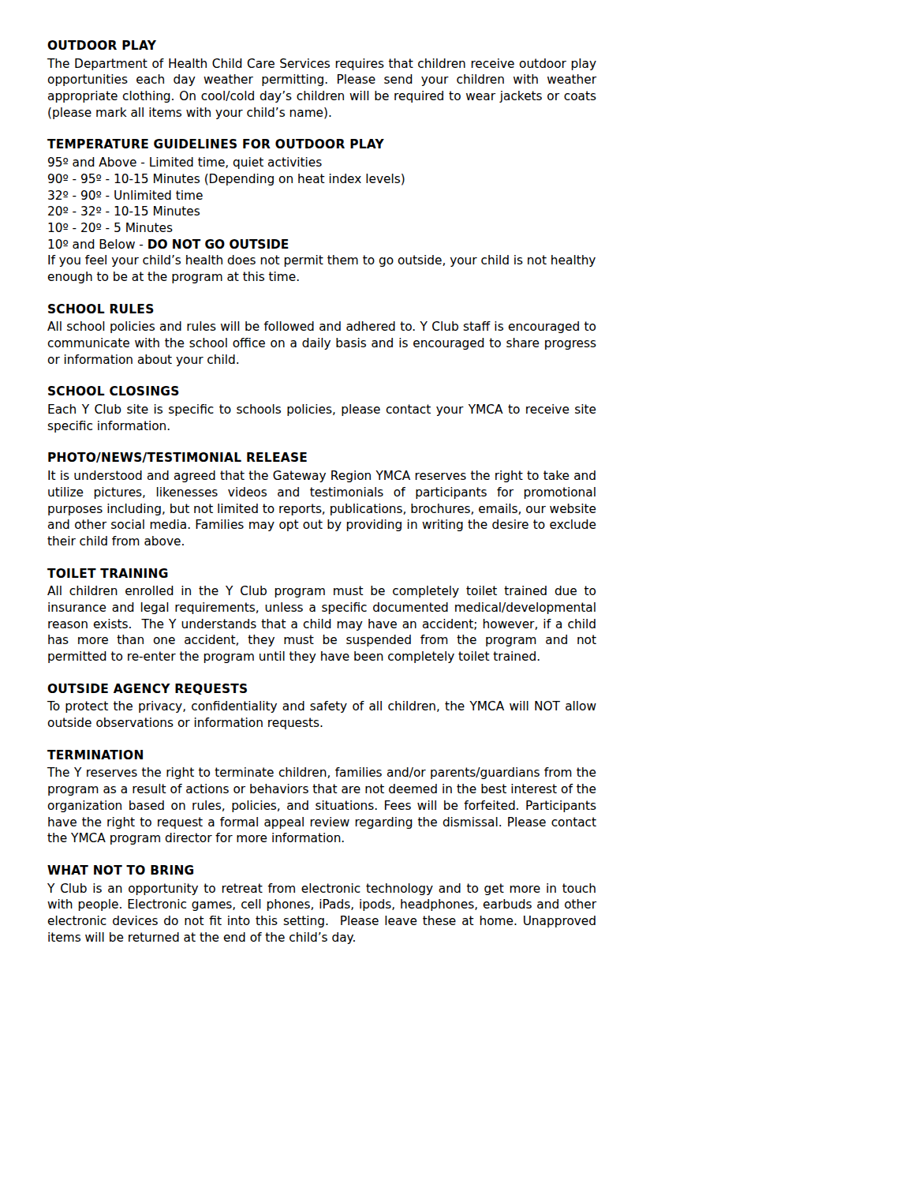OUTDOOR PLAY
The Department of Health Child Care Services requires that children receive outdoor play opportunities each day weather permitting. Please send your children with weather appropriate clothing. On cool/cold day’s children will be required to wear jackets or coats (please mark all items with your child’s name).
TEMPERATURE GUIDELINES FOR OUTDOOR PLAY
95º and Above - Limited time, quiet activities
90º - 95º - 10-15 Minutes (Depending on heat index levels)
32º - 90º - Unlimited time
20º - 32º - 10-15 Minutes
10º - 20º - 5 Minutes
10º and Below - DO NOT GO OUTSIDE
If you feel your child’s health does not permit them to go outside, your child is not healthy enough to be at the program at this time.
SCHOOL RULES
All school policies and rules will be followed and adhered to. Y Club staff is encouraged to communicate with the school office on a daily basis and is encouraged to share progress or information about your child.
SCHOOL CLOSINGS
Each Y Club site is specific to schools policies, please contact your YMCA to receive site specific information.
PHOTO/NEWS/TESTIMONIAL RELEASE
It is understood and agreed that the Gateway Region YMCA reserves the right to take and utilize pictures, likenesses videos and testimonials of participants for promotional purposes including, but not limited to reports, publications, brochures, emails, our website and other social media. Families may opt out by providing in writing the desire to exclude their child from above.
TOILET TRAINING
All children enrolled in the Y Club program must be completely toilet trained due to insurance and legal requirements, unless a specific documented medical/developmental reason exists. The Y understands that a child may have an accident; however, if a child has more than one accident, they must be suspended from the program and not permitted to re-enter the program until they have been completely toilet trained.
OUTSIDE AGENCY REQUESTS
To protect the privacy, confidentiality and safety of all children, the YMCA will NOT allow outside observations or information requests.
TERMINATION
The Y reserves the right to terminate children, families and/or parents/guardians from the program as a result of actions or behaviors that are not deemed in the best interest of the organization based on rules, policies, and situations. Fees will be forfeited. Participants have the right to request a formal appeal review regarding the dismissal. Please contact the YMCA program director for more information.
WHAT NOT TO BRING
Y Club is an opportunity to retreat from electronic technology and to get more in touch with people. Electronic games, cell phones, iPads, ipods, headphones, earbuds and other electronic devices do not fit into this setting. Please leave these at home. Unapproved items will be returned at the end of the child’s day.